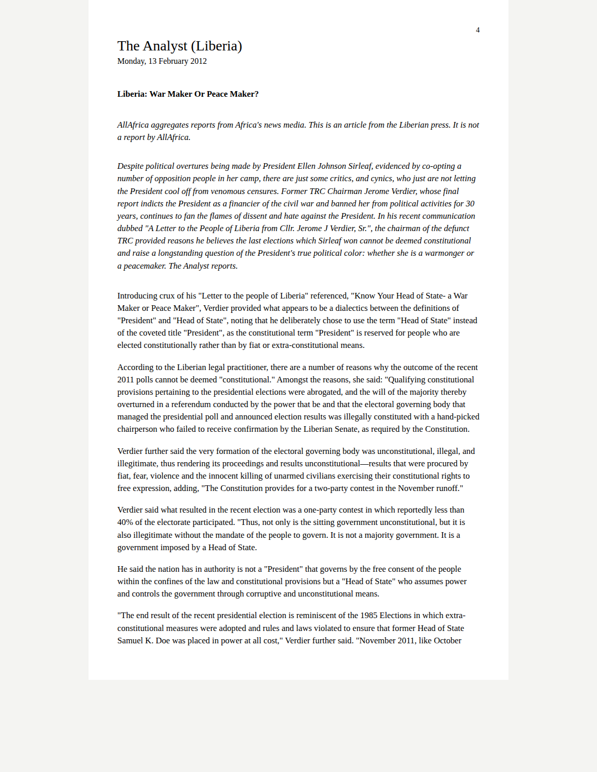4
The Analyst (Liberia)
Monday, 13 February 2012
Liberia: War Maker Or Peace Maker?
AllAfrica aggregates reports from Africa's news media. This is an article from the Liberian press. It is not a report by AllAfrica.
Despite political overtures being made by President Ellen Johnson Sirleaf, evidenced by co-opting a number of opposition people in her camp, there are just some critics, and cynics, who just are not letting the President cool off from venomous censures. Former TRC Chairman Jerome Verdier, whose final report indicts the President as a financier of the civil war and banned her from political activities for 30 years, continues to fan the flames of dissent and hate against the President. In his recent communication dubbed "A Letter to the People of Liberia from Cllr. Jerome J Verdier, Sr.", the chairman of the defunct TRC provided reasons he believes the last elections which Sirleaf won cannot be deemed constitutional and raise a longstanding question of the President's true political color: whether she is a warmonger or a peacemaker. The Analyst reports.
Introducing crux of his "Letter to the people of Liberia" referenced, "Know Your Head of State- a War Maker or Peace Maker", Verdier provided what appears to be a dialectics between the definitions of "President" and "Head of State", noting that he deliberately chose to use the term "Head of State" instead of the coveted title "President", as the constitutional term "President" is reserved for people who are elected constitutionally rather than by fiat or extra-constitutional means.
According to the Liberian legal practitioner, there are a number of reasons why the outcome of the recent 2011 polls cannot be deemed "constitutional." Amongst the reasons, she said: "Qualifying constitutional provisions pertaining to the presidential elections were abrogated, and the will of the majority thereby overturned in a referendum conducted by the power that be and that the electoral governing body that managed the presidential poll and announced election results was illegally constituted with a hand-picked chairperson who failed to receive confirmation by the Liberian Senate, as required by the Constitution.
Verdier further said the very formation of the electoral governing body was unconstitutional, illegal, and illegitimate, thus rendering its proceedings and results unconstitutional—results that were procured by fiat, fear, violence and the innocent killing of unarmed civilians exercising their constitutional rights to free expression, adding, "The Constitution provides for a two-party contest in the November runoff."
Verdier said what resulted in the recent election was a one-party contest in which reportedly less than 40% of the electorate participated. "Thus, not only is the sitting government unconstitutional, but it is also illegitimate without the mandate of the people to govern. It is not a majority government. It is a government imposed by a Head of State.
He said the nation has in authority is not a "President" that governs by the free consent of the people within the confines of the law and constitutional provisions but a "Head of State" who assumes power and controls the government through corruptive and unconstitutional means.
"The end result of the recent presidential election is reminiscent of the 1985 Elections in which extra-constitutional measures were adopted and rules and laws violated to ensure that former Head of State Samuel K. Doe was placed in power at all cost," Verdier further said. "November 2011, like October